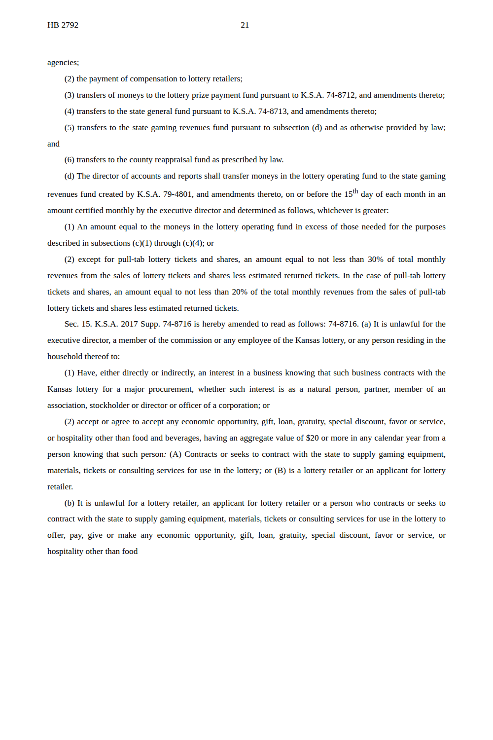HB 2792 21
agencies;
(2) the payment of compensation to lottery retailers;
(3) transfers of moneys to the lottery prize payment fund pursuant to K.S.A. 74-8712, and amendments thereto;
(4) transfers to the state general fund pursuant to K.S.A. 74-8713, and amendments thereto;
(5) transfers to the state gaming revenues fund pursuant to subsection (d) and as otherwise provided by law; and
(6) transfers to the county reappraisal fund as prescribed by law.
(d) The director of accounts and reports shall transfer moneys in the lottery operating fund to the state gaming revenues fund created by K.S.A. 79-4801, and amendments thereto, on or before the 15th day of each month in an amount certified monthly by the executive director and determined as follows, whichever is greater:
(1) An amount equal to the moneys in the lottery operating fund in excess of those needed for the purposes described in subsections (c)(1) through (c)(4); or
(2) except for pull-tab lottery tickets and shares, an amount equal to not less than 30% of total monthly revenues from the sales of lottery tickets and shares less estimated returned tickets. In the case of pull-tab lottery tickets and shares, an amount equal to not less than 20% of the total monthly revenues from the sales of pull-tab lottery tickets and shares less estimated returned tickets.
Sec. 15. K.S.A. 2017 Supp. 74-8716 is hereby amended to read as follows: 74-8716. (a) It is unlawful for the executive director, a member of the commission or any employee of the Kansas lottery, or any person residing in the household thereof to:
(1) Have, either directly or indirectly, an interest in a business knowing that such business contracts with the Kansas lottery for a major procurement, whether such interest is as a natural person, partner, member of an association, stockholder or director or officer of a corporation; or
(2) accept or agree to accept any economic opportunity, gift, loan, gratuity, special discount, favor or service, or hospitality other than food and beverages, having an aggregate value of $20 or more in any calendar year from a person knowing that such person: (A) Contracts or seeks to contract with the state to supply gaming equipment, materials, tickets or consulting services for use in the lottery; or (B) is a lottery retailer or an applicant for lottery retailer.
(b) It is unlawful for a lottery retailer, an applicant for lottery retailer or a person who contracts or seeks to contract with the state to supply gaming equipment, materials, tickets or consulting services for use in the lottery to offer, pay, give or make any economic opportunity, gift, loan, gratuity, special discount, favor or service, or hospitality other than food